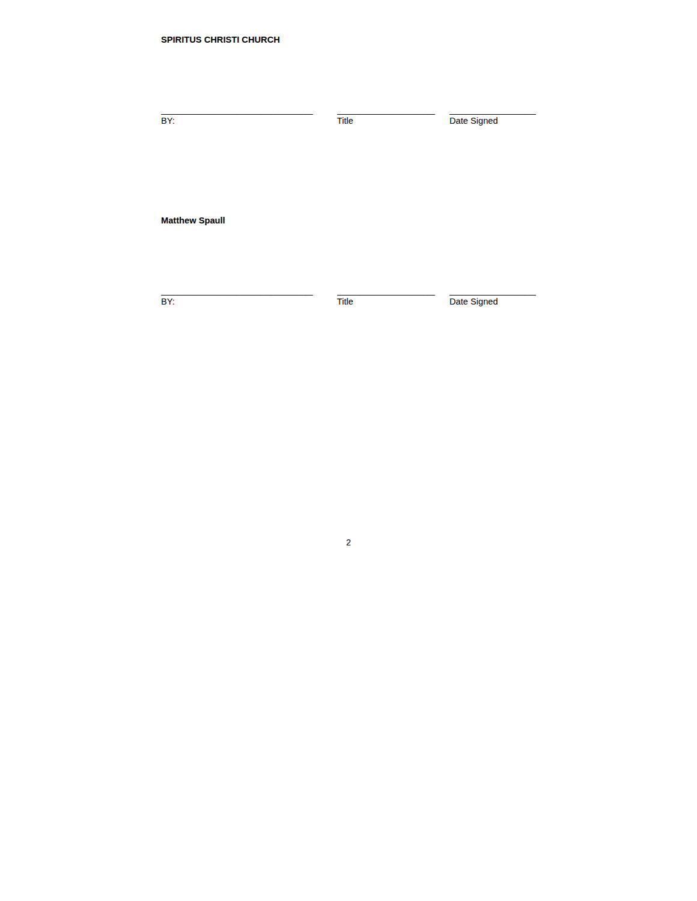SPIRITUS CHRISTI CHURCH
| _______________________________ | ____________________ | __________________ |
| BY: | Title | Date Signed |
Matthew Spaull
| _______________________________ | ____________________ | __________________ |
| BY: | Title | Date Signed |
2